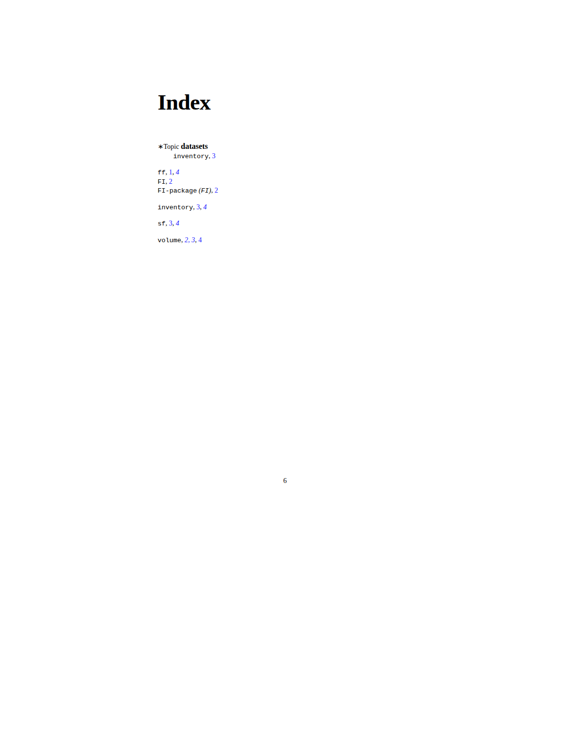Index
∗Topic datasets
inventory, 3
ff, 1, 4
FI, 2
FI-package (FI), 2
inventory, 3, 4
sf, 3, 4
volume, 2, 3, 4
6